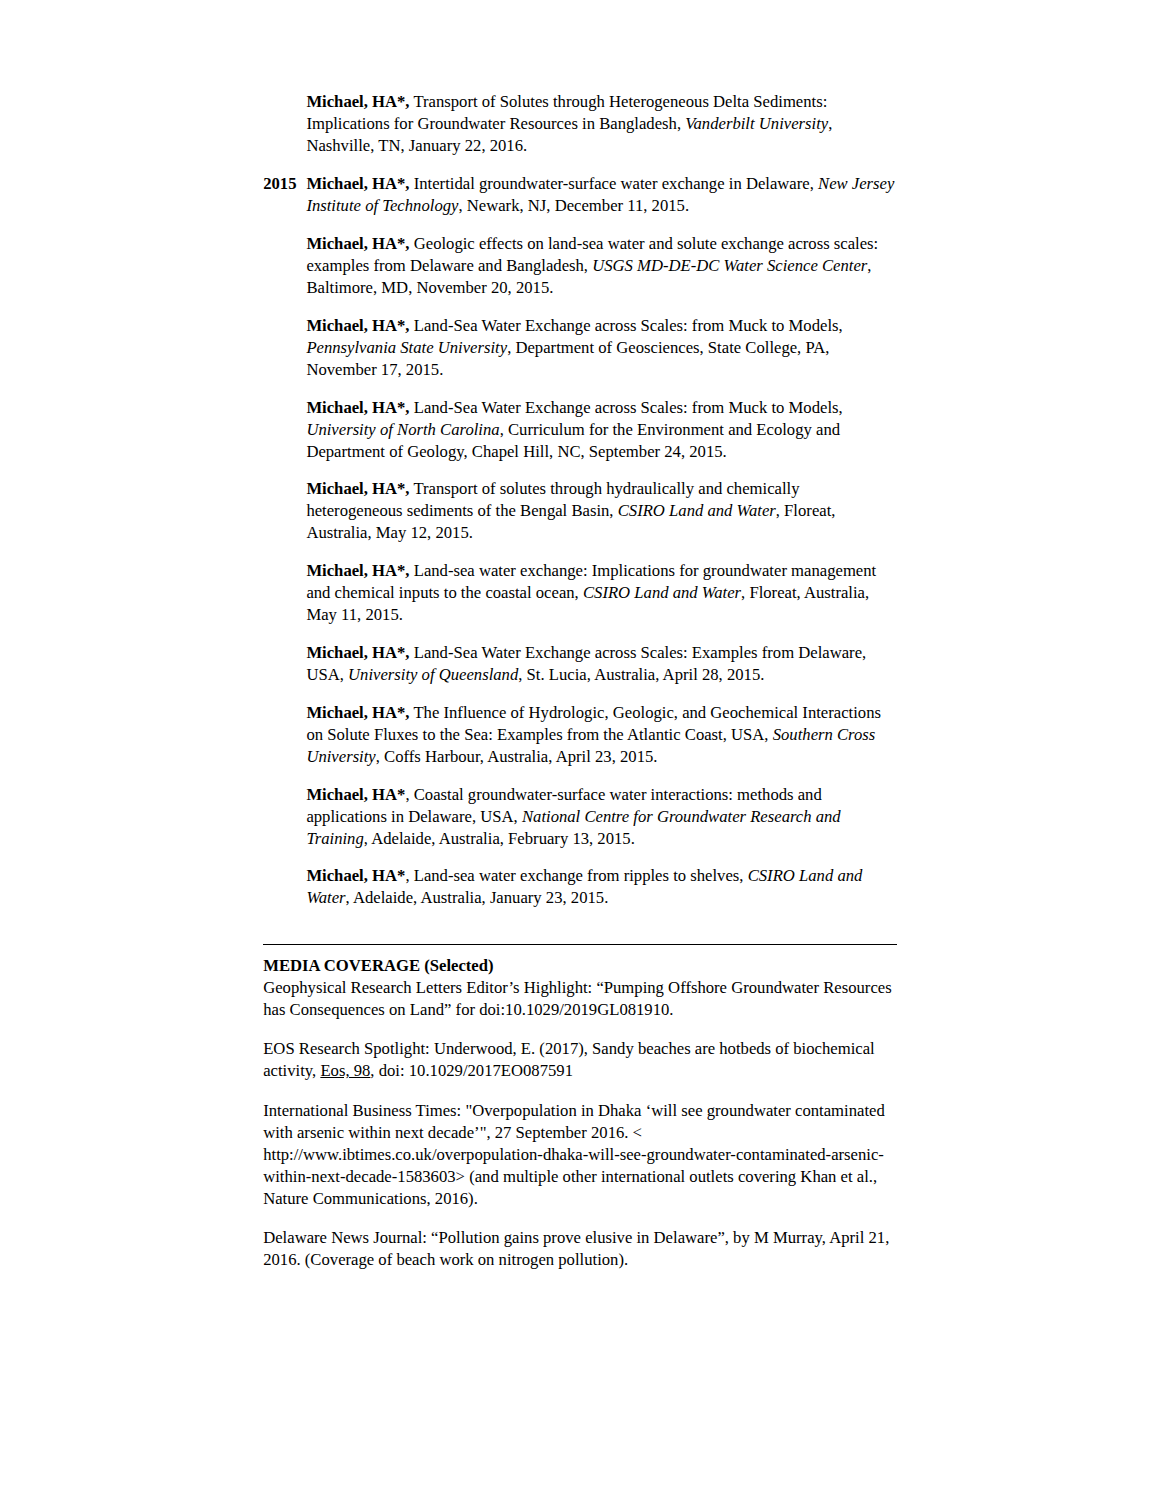Michael, HA*, Transport of Solutes through Heterogeneous Delta Sediments: Implications for Groundwater Resources in Bangladesh, Vanderbilt University, Nashville, TN, January 22, 2016.
2015
Michael, HA*, Intertidal groundwater-surface water exchange in Delaware, New Jersey Institute of Technology, Newark, NJ, December 11, 2015.
Michael, HA*, Geologic effects on land-sea water and solute exchange across scales: examples from Delaware and Bangladesh, USGS MD-DE-DC Water Science Center, Baltimore, MD, November 20, 2015.
Michael, HA*, Land-Sea Water Exchange across Scales: from Muck to Models, Pennsylvania State University, Department of Geosciences, State College, PA, November 17, 2015.
Michael, HA*, Land-Sea Water Exchange across Scales: from Muck to Models, University of North Carolina, Curriculum for the Environment and Ecology and Department of Geology, Chapel Hill, NC, September 24, 2015.
Michael, HA*, Transport of solutes through hydraulically and chemically heterogeneous sediments of the Bengal Basin, CSIRO Land and Water, Floreat, Australia, May 12, 2015.
Michael, HA*, Land-sea water exchange: Implications for groundwater management and chemical inputs to the coastal ocean, CSIRO Land and Water, Floreat, Australia, May 11, 2015.
Michael, HA*, Land-Sea Water Exchange across Scales: Examples from Delaware, USA, University of Queensland, St. Lucia, Australia, April 28, 2015.
Michael, HA*, The Influence of Hydrologic, Geologic, and Geochemical Interactions on Solute Fluxes to the Sea: Examples from the Atlantic Coast, USA, Southern Cross University, Coffs Harbour, Australia, April 23, 2015.
Michael, HA*, Coastal groundwater-surface water interactions: methods and applications in Delaware, USA, National Centre for Groundwater Research and Training, Adelaide, Australia, February 13, 2015.
Michael, HA*, Land-sea water exchange from ripples to shelves, CSIRO Land and Water, Adelaide, Australia, January 23, 2015.
MEDIA COVERAGE (Selected)
Geophysical Research Letters Editor’s Highlight: “Pumping Offshore Groundwater Resources has Consequences on Land” for doi:10.1029/2019GL081910.
EOS Research Spotlight: Underwood, E. (2017), Sandy beaches are hotbeds of biochemical activity, Eos, 98, doi: 10.1029/2017EO087591
International Business Times: "Overpopulation in Dhaka ‘will see groundwater contaminated with arsenic within next decade’", 27 September 2016. < http://www.ibtimes.co.uk/overpopulation-dhaka-will-see-groundwater-contaminated-arsenic-within-next-decade-1583603> (and multiple other international outlets covering Khan et al., Nature Communications, 2016).
Delaware News Journal: “Pollution gains prove elusive in Delaware”, by M Murray, April 21, 2016. (Coverage of beach work on nitrogen pollution).